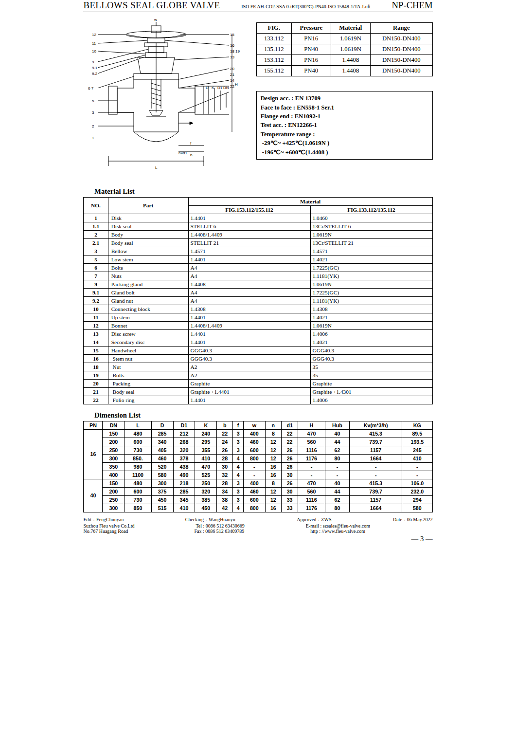BELLOWS SEAL GLOBE VALVE
ISO FE AH-CO2-SSA 0-tRT(300℃)-PN40-ISO 15848-1/TA-Luft
NP-CHEM
12 11 10 9 9.1 9.2 6 7 5 3 2 1 15 16 18 19 13 20 21 14 22 w H L D K D1 DN f b n×d1
| FIG. | Pressure | Material | Range |
| --- | --- | --- | --- |
| 133.112 | PN16 | 1.0619N | DN150-DN400 |
| 135.112 | PN40 | 1.0619N | DN150-DN400 |
| 153.112 | PN16 | 1.4408 | DN150-DN400 |
| 155.112 | PN40 | 1.4408 | DN150-DN400 |
Design acc. : EN 13709
Face to face : EN558-1 Ser.1
Flange end : EN1092-1
Test acc. : EN12266-1
Temperature range :
-29℃~ +425℃(1.0619N )
-196℃~ +600℃(1.4408 )
Material List
| NO. | Part | Material |
| --- | --- | --- |
| FIG.153.112/155.112 | FIG.133.112/135.112 |
| 1 | Disk | 1.4401 | 1.0460 |
| 1.1 | Disk seal | STELLIT 6 | 13Cr/STELLIT 6 |
| 2 | Body | 1.4408/1.4409 | 1.0619N |
| 2.1 | Body seal | STELLIT 21 | 13Cr/STELLIT 21 |
| 3 | Bellow | 1.4571 | 1.4571 |
| 5 | Low stem | 1.4401 | 1.4021 |
| 6 | Bolts | A4 | 1.7225(GC) |
| 7 | Nuts | A4 | 1.1181(YK) |
| 9 | Packing gland | 1.4408 | 1.0619N |
| 9.1 | Gland bolt | A4 | 1.7225(GC) |
| 9.2 | Gland nut | A4 | 1.1181(YK) |
| 10 | Connecting block | 1.4308 | 1.4308 |
| 11 | Up stem | 1.4401 | 1.4021 |
| 12 | Bonnet | 1.4408/1.4409 | 1.0619N |
| 13 | Disc screw | 1.4401 | 1.4006 |
| 14 | Secondary disc | 1.4401 | 1.4021 |
| 15 | Handwheel | GGG40.3 | GGG40.3 |
| 16 | Stem nut | GGG40.3 | GGG40.3 |
| 18 | Nut | A2 | 35 |
| 19 | Bolts | A2 | 35 |
| 20 | Packing | Graphite | Graphite |
| 21 | Body seal | Graphite +1.4401 | Graphite +1.4301 |
| 22 | Folio ring | 1.4401 | 1.4006 |
Dimension List
| PN | DN | L | D | D1 | K | b | f | w | n | d1 | H | Hub | Kv(m*3/h) | KG |
| --- | --- | --- | --- | --- | --- | --- | --- | --- | --- | --- | --- | --- | --- | --- |
| 16 | 150 | 480 | 285 | 212 | 240 | 22 | 3 | 400 | 8 | 22 | 470 | 40 | 415.3 | 89.5 |
| 200 | 600 | 340 | 268 | 295 | 24 | 3 | 460 | 12 | 22 | 560 | 44 | 739.7 | 193.5 |
| 250 | 730 | 405 | 320 | 355 | 26 | 3 | 600 | 12 | 26 | 1116 | 62 | 1157 | 245 |
| 300 | 850. | 460 | 378 | 410 | 28 | 4 | 800 | 12 | 26 | 1176 | 80 | 1664 | 410 |
| 350 | 980 | 520 | 438 | 470 | 30 | 4 | - | 16 | 26 | - | - | - | - |
| 400 | 1100 | 580 | 490 | 525 | 32 | 4 | - | 16 | 30 | - | - | - | - |
| 40 | 150 | 480 | 300 | 218 | 250 | 28 | 3 | 400 | 8 | 26 | 470 | 40 | 415.3 | 106.0 |
| 200 | 600 | 375 | 285 | 320 | 34 | 3 | 460 | 12 | 30 | 560 | 44 | 739.7 | 232.0 |
| 250 | 730 | 450 | 345 | 385 | 38 | 3 | 600 | 12 | 33 | 1116 | 62 | 1157 | 294 |
| 300 | 850 | 515 | 410 | 450 | 42 | 4 | 800 | 16 | 33 | 1176 | 80 | 1664 | 580 |
Edit：FengChunyan
Checking：WangHuanyu
Approved：ZWS
Date：06.May.2022
Suzhou Fleu valve Co.Ltd
Tel : 0086 512 63430669
E-mail : szsales@fleu-valve.com
No.767 Huagang Road
Fax : 0086 512 63409789
http : //www.fleu-valve.com
— 3 —